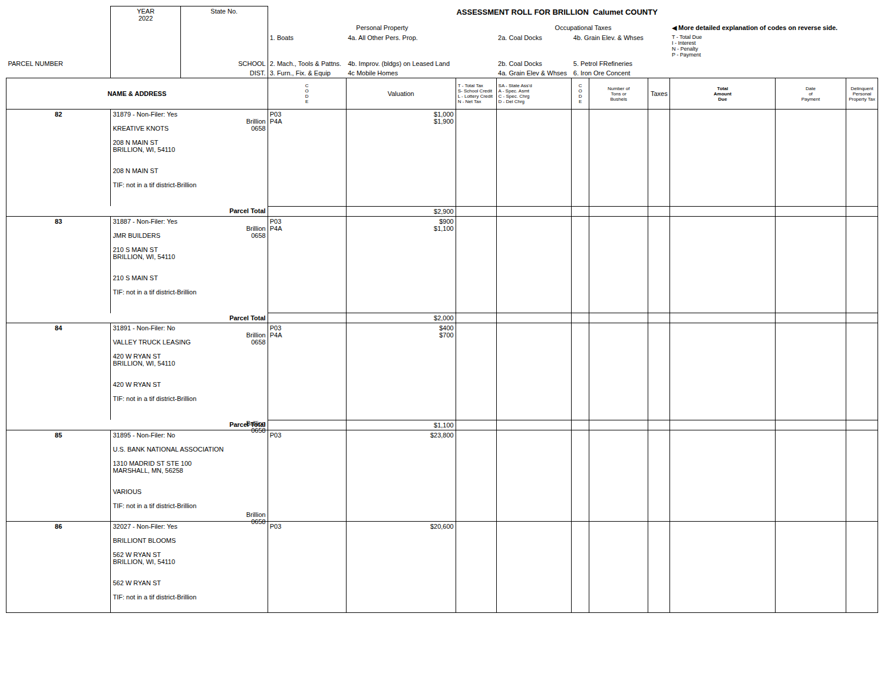| | YEAR 2022 | State No. | ASSESSMENT ROLL FOR BRILLION Calumet COUNTY |
| | | | Personal Property | Occupational Taxes | ◀ More detailed explanation of codes on reverse side. |
| | | | 1. Boats | 4a. All Other Pers. Prop. | | 2a. Coal Docks | 4b. Grain Elev. & Whses | | T - Total Due I - Interest N - Penalty P - Payment | |
| PARCEL NUMBER | | SCHOOL | 2. Mach., Tools & Pattns. | 4b. Improv. (bldgs) on Leased Land | | 2b. Coal Docks | 5. Petrol FRefineries | | | |
| | | DIST. | 3. Furn., Fix. & Equip | 4c Mobile Homes | | 4a. Grain Elev & Whses | 6. Iron Ore Concent | | | |
| NAME & ADDRESS | C O D E | Valuation | T - Total Tax S- School Credit L - Lottery Credit N - Net Tax | SA - State Ass'd A - Spec. Asmt C - Spec. Chrg D - Del Chrg | C O D E | Number of Tons or Bushels | Taxes | Total Amount Due | Date of Payment | Delinquent Personal Property Tax |
| 82 | 31879 - Non-Filer: Yes KREATIVE KNOTS 208 N MAIN ST BRILLION, WI, 54110 208 N MAIN ST TIF: not in a tif district-Brillion | P03 P4A | $1,000 $1,900 | | | | | | | | |
| | | Brillion 0658 Parcel Total | | $2,900 | | | | | | | | |
| 83 | 31887 - Non-Filer: Yes JMR BUILDERS 210 S MAIN ST BRILLION, WI, 54110 210 S MAIN ST TIF: not in a tif district-Brillion | P03 P4A | $900 $1,100 | | | | | | | | |
| | | Brillion 0658 Parcel Total | | $2,000 | | | | | | | | |
| 84 | 31891 - Non-Filer: No VALLEY TRUCK LEASING 420 W RYAN ST BRILLION, WI, 54110 420 W RYAN ST TIF: not in a tif district-Brillion | P03 P4A | $400 $700 | | | | | | | | |
| | | Brillion 0658 Parcel Total | | $1,100 | | | | | | | | |
| 85 | 31895 - Non-Filer: No U.S. BANK NATIONAL ASSOCIATION 1310 MADRID ST STE 100 MARSHALL, MN, 56258 VARIOUS TIF: not in a tif district-Brillion Brillion 0658 | P03 | $23,800 | | | | | | | | |
| 86 | 32027 - Non-Filer: Yes BRILLIONT BLOOMS 562 W RYAN ST BRILLION, WI, 54110 562 W RYAN ST TIF: not in a tif district-Brillion Brillion 0658 | P03 | $20,600 | | | | | | | | |